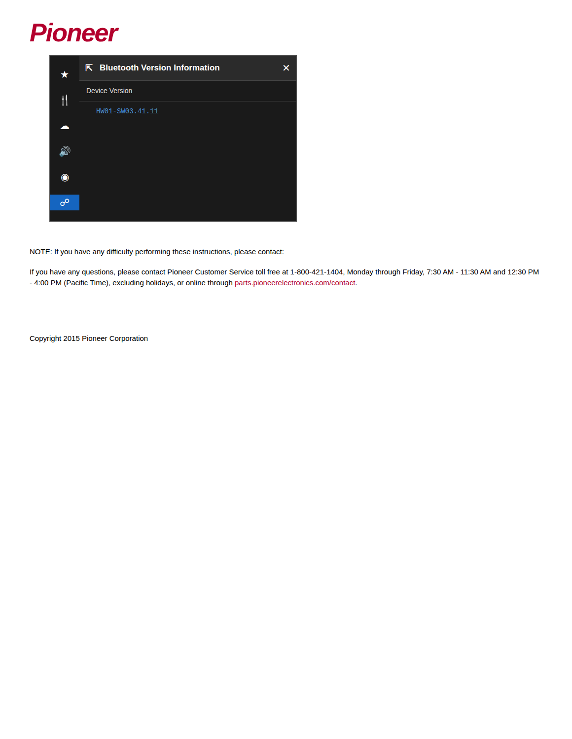Pioneer
★
🍴
☁
🔊
◉
☍
⇱ Bluetooth Version Information ✕
Device Version
HW01-SW03.41.11
NOTE: If you have any difficulty performing these instructions, please contact:
If you have any questions, please contact Pioneer Customer Service toll free at 1-800-421-1404, Monday through Friday, 7:30 AM - 11:30 AM and 12:30 PM - 4:00 PM (Pacific Time), excluding holidays, or online through parts.pioneerelectronics.com/contact.
Copyright 2015 Pioneer Corporation